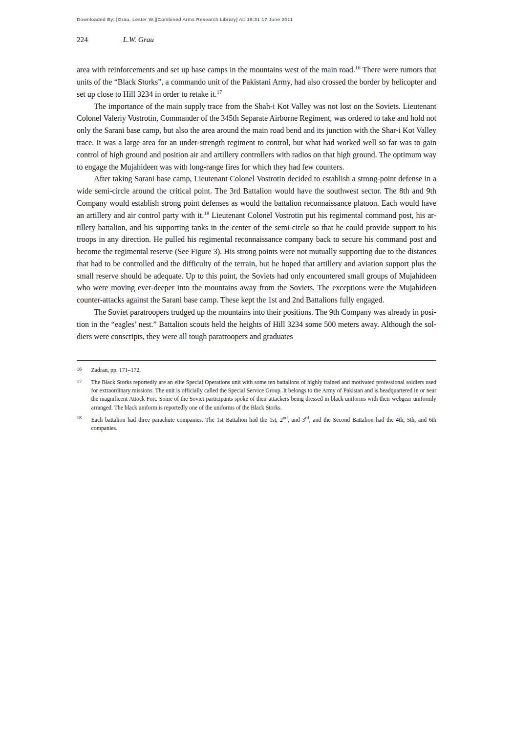Downloaded By: [Grau, Lester W.][Combined Arms Research Library] At: 16:31 17 June 2011
224 L.W. Grau
area with reinforcements and set up base camps in the mountains west of the main road.16 There were rumors that units of the “Black Storks”, a commando unit of the Pakistani Army, had also crossed the border by helicopter and set up close to Hill 3234 in order to retake it.17
The importance of the main supply trace from the Shah-i Kot Valley was not lost on the Soviets. Lieutenant Colonel Valeriy Vostrotin, Commander of the 345th Separate Airborne Regiment, was ordered to take and hold not only the Sarani base camp, but also the area around the main road bend and its junction with the Shar-i Kot Valley trace. It was a large area for an under-strength regiment to control, but what had worked well so far was to gain control of high ground and position air and artillery controllers with radios on that high ground. The optimum way to engage the Mujahideen was with long-range fires for which they had few counters.
After taking Sarani base camp, Lieutenant Colonel Vostrotin decided to establish a strong-point defense in a wide semi-circle around the critical point. The 3rd Battalion would have the southwest sector. The 8th and 9th Company would establish strong point defenses as would the battalion reconnaissance platoon. Each would have an artillery and air control party with it.18 Lieutenant Colonel Vostrotin put his regimental command post, his artillery battalion, and his supporting tanks in the center of the semi-circle so that he could provide support to his troops in any direction. He pulled his regimental reconnaissance company back to secure his command post and become the regimental reserve (See Figure 3). His strong points were not mutually supporting due to the distances that had to be controlled and the difficulty of the terrain, but he hoped that artillery and aviation support plus the small reserve should be adequate. Up to this point, the Soviets had only encountered small groups of Mujahideen who were moving ever-deeper into the mountains away from the Soviets. The exceptions were the Mujahideen counter-attacks against the Sarani base camp. These kept the 1st and 2nd Battalions fully engaged.
The Soviet paratroopers trudged up the mountains into their positions. The 9th Company was already in position in the “eagles’ nest.” Battalion scouts held the heights of Hill 3234 some 500 meters away. Although the soldiers were conscripts, they were all tough paratroopers and graduates
16 Zadran, pp. 171–172.
17 The Black Storks reportedly are an elite Special Operations unit with some ten battalions of highly trained and motivated professional soldiers used for extraordinary missions. The unit is officially called the Special Service Group. It belongs to the Army of Pakistan and is headquartered in or near the magnificent Attock Fort. Some of the Soviet participants spoke of their attackers being dressed in black uniforms with their webgear uniformly arranged. The black uniform is reportedly one of the uniforms of the Black Storks.
18 Each battalion had three parachute companies. The 1st Battalion had the 1st, 2nd, and 3rd, and the Second Battalion had the 4th, 5th, and 6th companies.